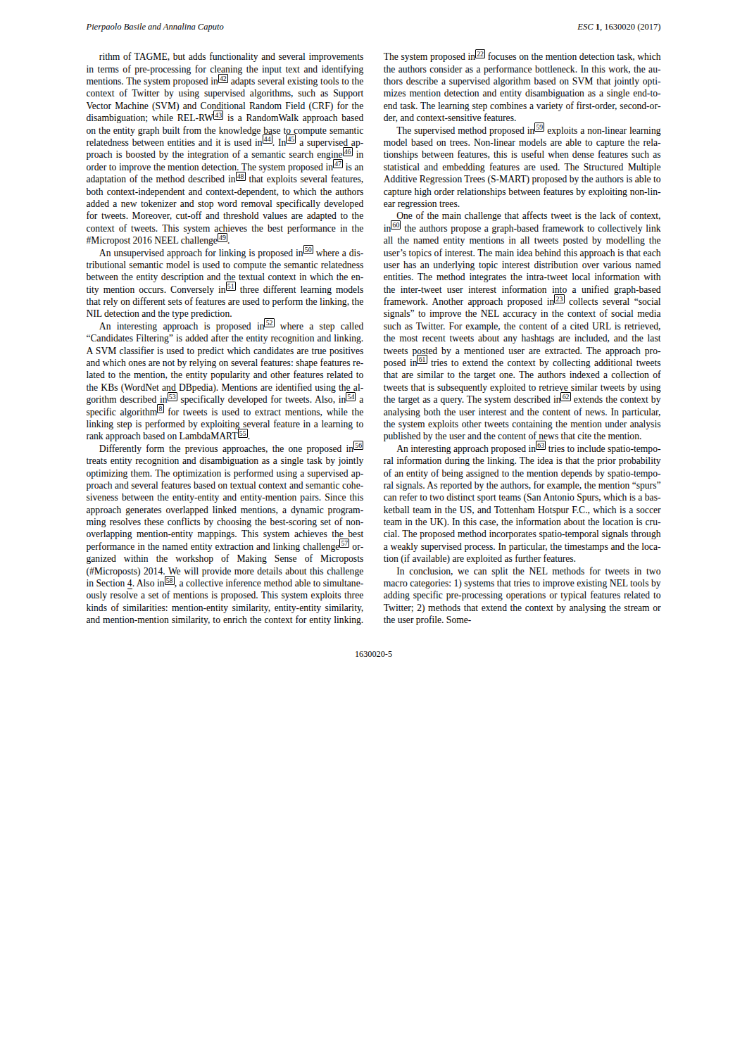Pierpaolo Basile and Annalina Caputo
ESC 1, 1630020 (2017)
rithm of TAGME, but adds functionality and several improvements in terms of pre-processing for cleaning the input text and identifying mentions. The system proposed in42 adapts several existing tools to the context of Twitter by using supervised algorithms, such as Support Vector Machine (SVM) and Conditional Random Field (CRF) for the disambiguation; while REL-RW43 is a RandomWalk approach based on the entity graph built from the knowledge base to compute semantic relatedness between entities and it is used in44. In45 a supervised approach is boosted by the integration of a semantic search engine46 in order to improve the mention detection. The system proposed in47 is an adaptation of the method described in48 that exploits several features, both context-independent and context-dependent, to which the authors added a new tokenizer and stop word removal specifically developed for tweets. Moreover, cut-off and threshold values are adapted to the context of tweets. This system achieves the best performance in the #Micropost 2016 NEEL challenge49.
An unsupervised approach for linking is proposed in50 where a distributional semantic model is used to compute the semantic relatedness between the entity description and the textual context in which the entity mention occurs. Conversely in51 three different learning models that rely on different sets of features are used to perform the linking, the NIL detection and the type prediction.
An interesting approach is proposed in52 where a step called “Candidates Filtering” is added after the entity recognition and linking. A SVM classifier is used to predict which candidates are true positives and which ones are not by relying on several features: shape features related to the mention, the entity popularity and other features related to the KBs (WordNet and DBpedia). Mentions are identified using the algorithm described in53 specifically developed for tweets. Also, in54 a specific algorithm8 for tweets is used to extract mentions, while the linking step is performed by exploiting several feature in a learning to rank approach based on LambdaMART55.
Differently form the previous approaches, the one proposed in56 treats entity recognition and disambiguation as a single task by jointly optimizing them. The optimization is performed using a supervised approach and several features based on textual context and semantic cohesiveness between the entity-entity and entity-mention pairs. Since this approach generates overlapped linked mentions, a dynamic programming resolves these conflicts by choosing the best-scoring set of non-overlapping mention-entity mappings. This system achieves the best performance in the named entity extraction and linking challenge57 organized within the workshop of Making Sense of Microposts (#Microposts) 2014. We will provide more details about this challenge in Section 4. Also in58, a collective inference method able to simultaneously resolve a set of mentions is proposed. This system exploits three kinds of similarities: mention-entity similarity, entity-entity similarity, and mention-mention similarity, to enrich the context for entity linking. The system proposed in22 focuses on the mention detection task, which the authors consider as a performance bottleneck. In this work, the authors describe a supervised algorithm based on SVM that jointly optimizes mention detection and entity disambiguation as a single end-to-end task. The learning step combines a variety of first-order, second-order, and context-sensitive features.
The supervised method proposed in59 exploits a non-linear learning model based on trees. Non-linear models are able to capture the relationships between features, this is useful when dense features such as statistical and embedding features are used. The Structured Multiple Additive Regression Trees (S-MART) proposed by the authors is able to capture high order relationships between features by exploiting non-linear regression trees.
One of the main challenge that affects tweet is the lack of context, in60 the authors propose a graph-based framework to collectively link all the named entity mentions in all tweets posted by modelling the user’s topics of interest. The main idea behind this approach is that each user has an underlying topic interest distribution over various named entities. The method integrates the intra-tweet local information with the inter-tweet user interest information into a unified graph-based framework. Another approach proposed in23 collects several “social signals” to improve the NEL accuracy in the context of social media such as Twitter. For example, the content of a cited URL is retrieved, the most recent tweets about any hashtags are included, and the last tweets posted by a mentioned user are extracted. The approach proposed in61 tries to extend the context by collecting additional tweets that are similar to the target one. The authors indexed a collection of tweets that is subsequently exploited to retrieve similar tweets by using the target as a query. The system described in62 extends the context by analysing both the user interest and the content of news. In particular, the system exploits other tweets containing the mention under analysis published by the user and the content of news that cite the mention.
An interesting approach proposed in63 tries to include spatio-temporal information during the linking. The idea is that the prior probability of an entity of being assigned to the mention depends by spatio-temporal signals. As reported by the authors, for example, the mention “spurs” can refer to two distinct sport teams (San Antonio Spurs, which is a basketball team in the US, and Tottenham Hotspur F.C., which is a soccer team in the UK). In this case, the information about the location is crucial. The proposed method incorporates spatio-temporal signals through a weakly supervised process. In particular, the timestamps and the location (if available) are exploited as further features.
In conclusion, we can split the NEL methods for tweets in two macro categories: 1) systems that tries to improve existing NEL tools by adding specific pre-processing operations or typical features related to Twitter; 2) methods that extend the context by analysing the stream or the user profile. Some-
1630020-5